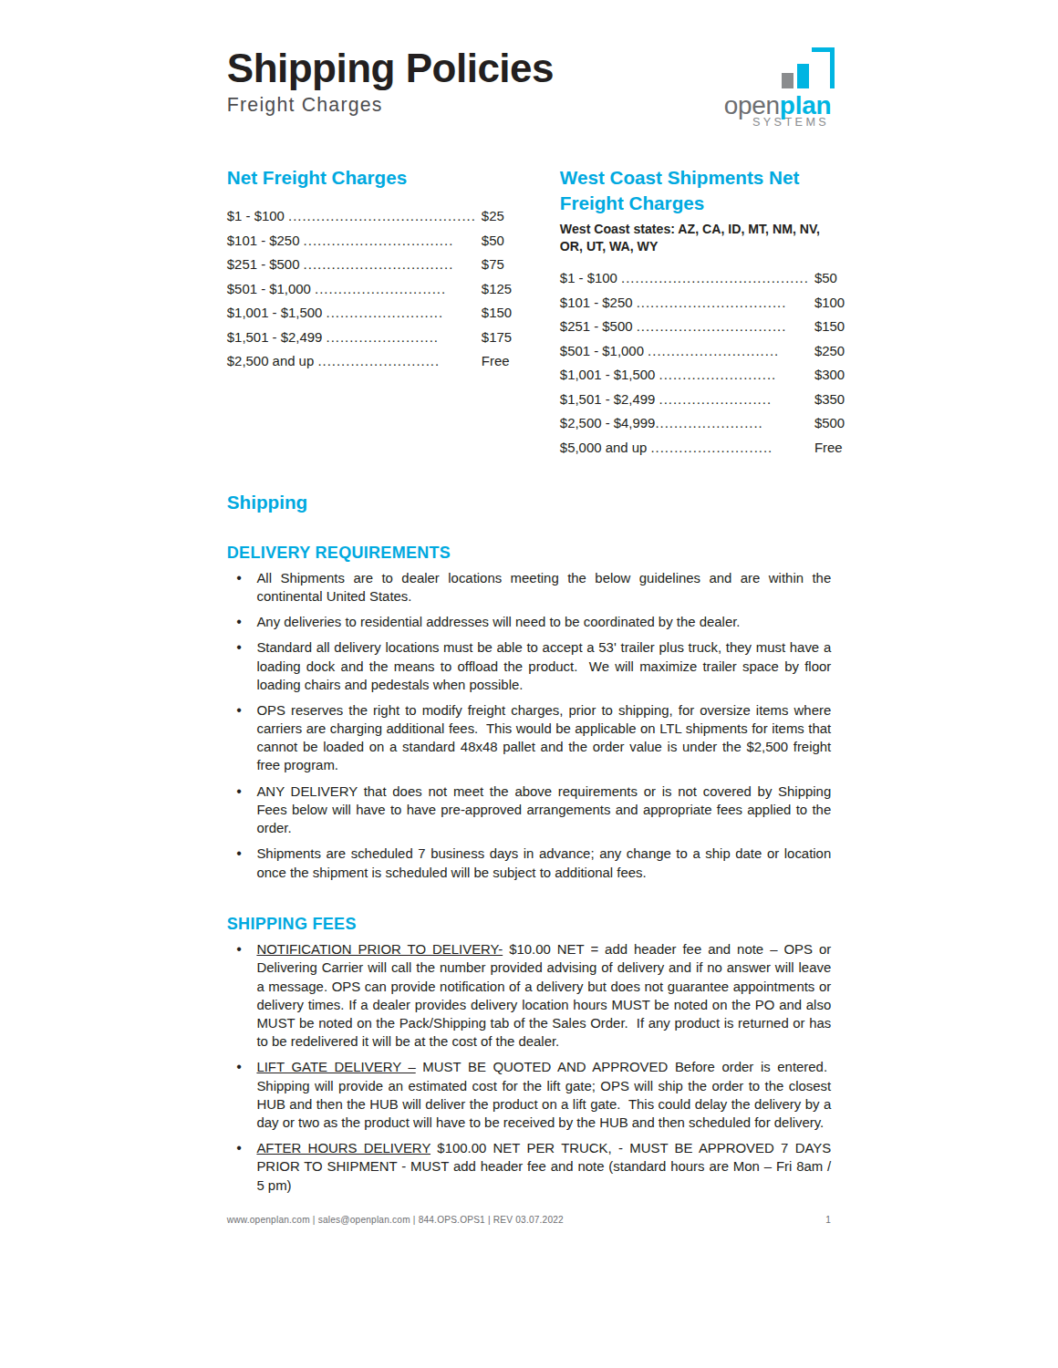Shipping Policies
Freight Charges
openplan
SYSTEMS
Net Freight Charges
| $1 - $100 ........................................ | $25 |
| $101 - $250 ................................ | $50 |
| $251 - $500 ................................ | $75 |
| $501 - $1,000 ............................ | $125 |
| $1,001 - $1,500 ......................... | $150 |
| $1,501 - $2,499 ........................ | $175 |
| $2,500 and up .......................... | Free |
West Coast Shipments Net Freight Charges
West Coast states: AZ, CA, ID, MT, NM, NV, OR, UT, WA, WY
| $1 - $100 ........................................ | $50 |
| $101 - $250 ................................ | $100 |
| $251 - $500 ................................ | $150 |
| $501 - $1,000 ............................ | $250 |
| $1,001 - $1,500 ......................... | $300 |
| $1,501 - $2,499 ........................ | $350 |
| $2,500 - $4,999 ....................... | $500 |
| $5,000 and up .......................... | Free |
Shipping
DELIVERY REQUIREMENTS
All Shipments are to dealer locations meeting the below guidelines and are within the continental United States.
Any deliveries to residential addresses will need to be coordinated by the dealer.
Standard all delivery locations must be able to accept a 53' trailer plus truck, they must have a loading dock and the means to offload the product. We will maximize trailer space by floor loading chairs and pedestals when possible.
OPS reserves the right to modify freight charges, prior to shipping, for oversize items where carriers are charging additional fees. This would be applicable on LTL shipments for items that cannot be loaded on a standard 48x48 pallet and the order value is under the $2,500 freight free program.
ANY DELIVERY that does not meet the above requirements or is not covered by Shipping Fees below will have to have pre-approved arrangements and appropriate fees applied to the order.
Shipments are scheduled 7 business days in advance; any change to a ship date or location once the shipment is scheduled will be subject to additional fees.
SHIPPING FEES
NOTIFICATION PRIOR TO DELIVERY- $10.00 NET = add header fee and note – OPS or Delivering Carrier will call the number provided advising of delivery and if no answer will leave a message. OPS can provide notification of a delivery but does not guarantee appointments or delivery times. If a dealer provides delivery location hours MUST be noted on the PO and also MUST be noted on the Pack/Shipping tab of the Sales Order. If any product is returned or has to be redelivered it will be at the cost of the dealer.
LIFT GATE DELIVERY – MUST BE QUOTED AND APPROVED Before order is entered. Shipping will provide an estimated cost for the lift gate; OPS will ship the order to the closest HUB and then the HUB will deliver the product on a lift gate. This could delay the delivery by a day or two as the product will have to be received by the HUB and then scheduled for delivery.
AFTER HOURS DELIVERY $100.00 NET PER TRUCK, - MUST BE APPROVED 7 DAYS PRIOR TO SHIPMENT - MUST add header fee and note (standard hours are Mon – Fri 8am / 5 pm)
www.openplan.com | sales@openplan.com | 844.OPS.OPS1 | REV 03.07.2022 1